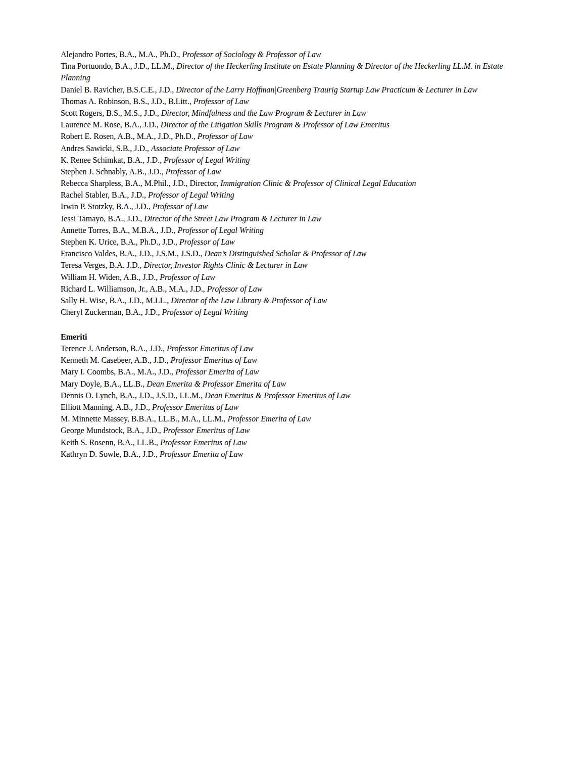Alejandro Portes, B.A., M.A., Ph.D., Professor of Sociology & Professor of Law
Tina Portuondo, B.A., J.D., LL.M., Director of the Heckerling Institute on Estate Planning & Director of the Heckerling LL.M. in Estate Planning
Daniel B. Ravicher, B.S.C.E., J.D., Director of the Larry Hoffman|Greenberg Traurig Startup Law Practicum & Lecturer in Law
Thomas A. Robinson, B.S., J.D., B.Litt., Professor of Law
Scott Rogers, B.S., M.S., J.D., Director, Mindfulness and the Law Program & Lecturer in Law
Laurence M. Rose, B.A., J.D., Director of the Litigation Skills Program & Professor of Law Emeritus
Robert E. Rosen, A.B., M.A., J.D., Ph.D., Professor of Law
Andres Sawicki, S.B., J.D., Associate Professor of Law
K. Renee Schimkat, B.A., J.D., Professor of Legal Writing
Stephen J. Schnably, A.B., J.D., Professor of Law
Rebecca Sharpless, B.A., M.Phil., J.D., Director, Immigration Clinic & Professor of Clinical Legal Education
Rachel Stabler, B.A., J.D., Professor of Legal Writing
Irwin P. Stotzky, B.A., J.D., Professor of Law
Jessi Tamayo, B.A., J.D., Director of the Street Law Program & Lecturer in Law
Annette Torres, B.A., M.B.A., J.D., Professor of Legal Writing
Stephen K. Urice, B.A., Ph.D., J.D., Professor of Law
Francisco Valdes, B.A., J.D., J.S.M., J.S.D., Dean’s Distinguished Scholar & Professor of Law
Teresa Verges, B.A. J.D., Director, Investor Rights Clinic & Lecturer in Law
William H. Widen, A.B., J.D., Professor of Law
Richard L. Williamson, Jr., A.B., M.A., J.D., Professor of Law
Sally H. Wise, B.A., J.D., M.LL., Director of the Law Library & Professor of Law
Cheryl Zuckerman, B.A., J.D., Professor of Legal Writing
Emeriti
Terence J. Anderson, B.A., J.D., Professor Emeritus of Law
Kenneth M. Casebeer, A.B., J.D., Professor Emeritus of Law
Mary I. Coombs, B.A., M.A., J.D., Professor Emerita of Law
Mary Doyle, B.A., LL.B., Dean Emerita & Professor Emerita of Law
Dennis O. Lynch, B.A., J.D., J.S.D., LL.M., Dean Emeritus & Professor Emeritus of Law
Elliott Manning, A.B., J.D., Professor Emeritus of Law
M. Minnette Massey, B.B.A., LL.B., M.A., LL.M., Professor Emerita of Law
George Mundstock, B.A., J.D., Professor Emeritus of Law
Keith S. Rosenn, B.A., LL.B., Professor Emeritus of Law
Kathryn D. Sowle, B.A., J.D., Professor Emerita of Law